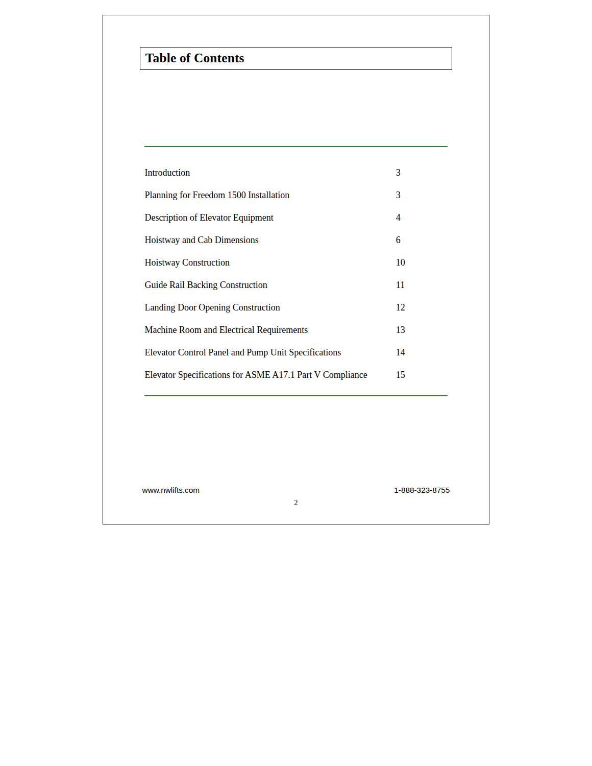Table of Contents
| Introduction | 3 |
| Planning for Freedom 1500 Installation | 3 |
| Description of Elevator Equipment | 4 |
| Hoistway and Cab Dimensions | 6 |
| Hoistway Construction | 10 |
| Guide Rail Backing Construction | 11 |
| Landing Door Opening Construction | 12 |
| Machine Room and Electrical Requirements | 13 |
| Elevator Control Panel and Pump Unit Specifications | 14 |
| Elevator Specifications for ASME A17.1 Part V Compliance | 15 |
www.nwlifts.com
1-888-323-8755
2